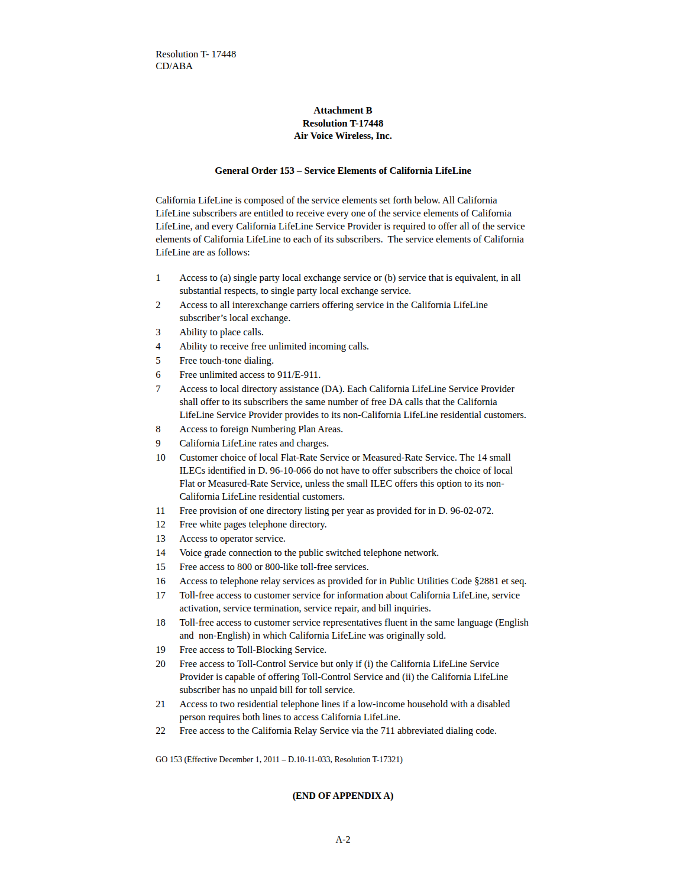Resolution T- 17448
CD/ABA
Attachment B
Resolution T-17448
Air Voice Wireless, Inc.
General Order 153 – Service Elements of California LifeLine
California LifeLine is composed of the service elements set forth below. All California LifeLine subscribers are entitled to receive every one of the service elements of California LifeLine, and every California LifeLine Service Provider is required to offer all of the service elements of California LifeLine to each of its subscribers. The service elements of California LifeLine are as follows:
Access to (a) single party local exchange service or (b) service that is equivalent, in all substantial respects, to single party local exchange service.
Access to all interexchange carriers offering service in the California LifeLine subscriber’s local exchange.
Ability to place calls.
Ability to receive free unlimited incoming calls.
Free touch-tone dialing.
Free unlimited access to 911/E-911.
Access to local directory assistance (DA). Each California LifeLine Service Provider shall offer to its subscribers the same number of free DA calls that the California LifeLine Service Provider provides to its non-California LifeLine residential customers.
Access to foreign Numbering Plan Areas.
California LifeLine rates and charges.
Customer choice of local Flat-Rate Service or Measured-Rate Service. The 14 small ILECs identified in D. 96-10-066 do not have to offer subscribers the choice of local Flat or Measured-Rate Service, unless the small ILEC offers this option to its non- California LifeLine residential customers.
Free provision of one directory listing per year as provided for in D. 96-02-072.
Free white pages telephone directory.
Access to operator service.
Voice grade connection to the public switched telephone network.
Free access to 800 or 800-like toll-free services.
Access to telephone relay services as provided for in Public Utilities Code §2881 et seq.
Toll-free access to customer service for information about California LifeLine, service activation, service termination, service repair, and bill inquiries.
Toll-free access to customer service representatives fluent in the same language (English and non-English) in which California LifeLine was originally sold.
Free access to Toll-Blocking Service.
Free access to Toll-Control Service but only if (i) the California LifeLine Service Provider is capable of offering Toll-Control Service and (ii) the California LifeLine subscriber has no unpaid bill for toll service.
Access to two residential telephone lines if a low-income household with a disabled person requires both lines to access California LifeLine.
Free access to the California Relay Service via the 711 abbreviated dialing code.
GO 153 (Effective December 1, 2011 – D.10-11-033, Resolution T-17321)
(END OF APPENDIX A)
A-2